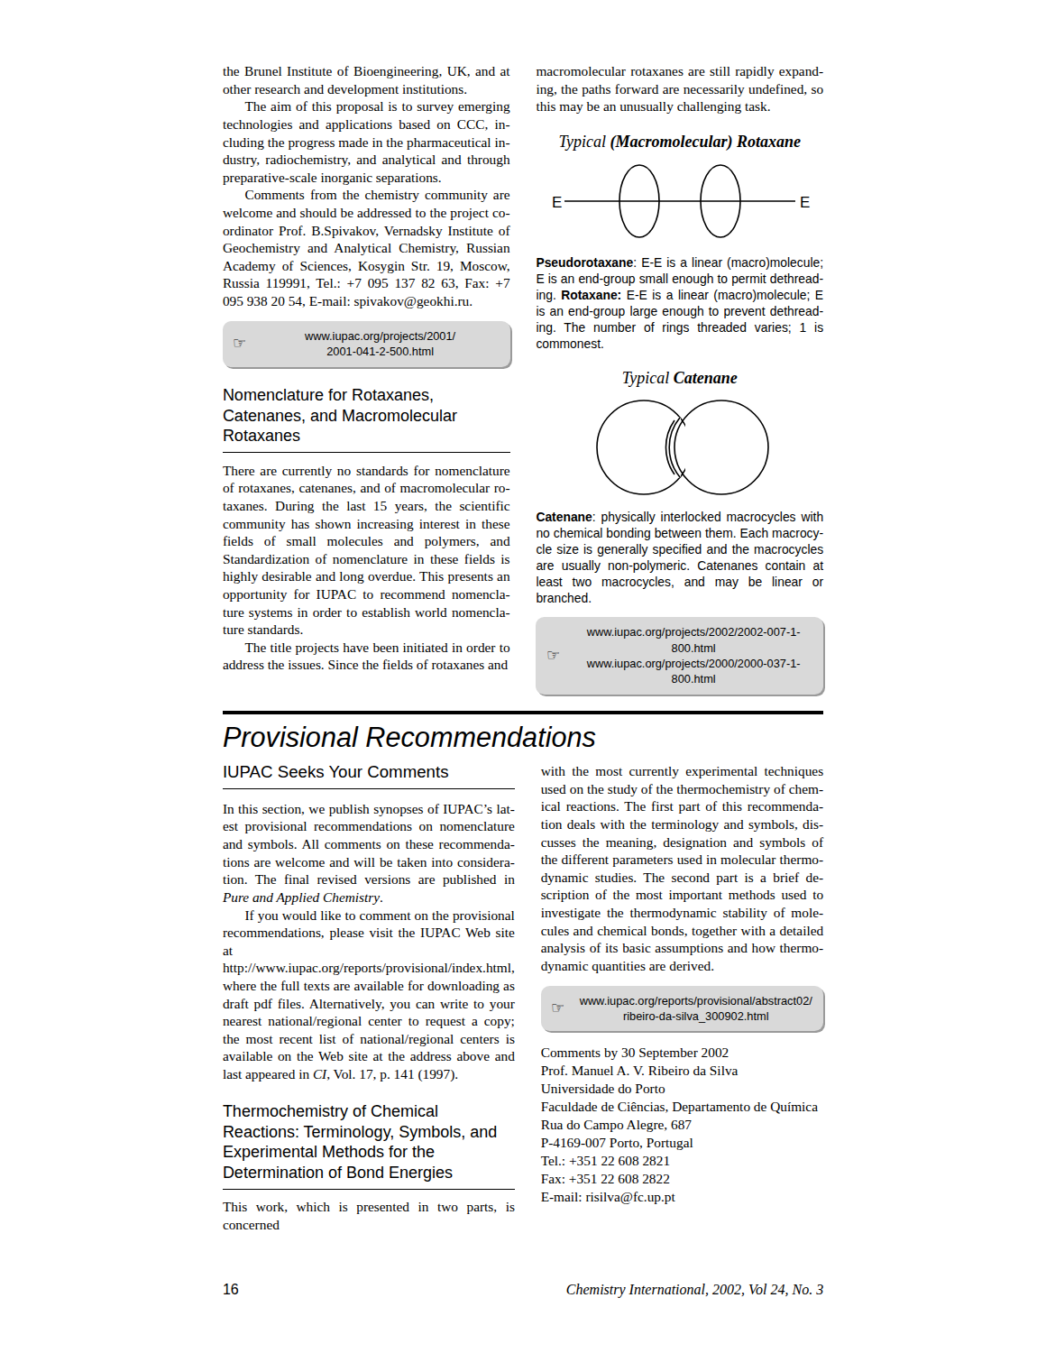the Brunel Institute of Bioengineering, UK, and at other research and development institutions.
The aim of this proposal is to survey emerging technologies and applications based on CCC, including the progress made in the pharmaceutical industry, radiochemistry, and analytical and through preparative-scale inorganic separations.
Comments from the chemistry community are welcome and should be addressed to the project coordinator Prof. B.Spivakov, Vernadsky Institute of Geochemistry and Analytical Chemistry, Russian Academy of Sciences, Kosygin Str. 19, Moscow, Russia 119991, Tel.: +7 095 137 82 63, Fax: +7 095 938 20 54, E-mail: spivakov@geokhi.ru.
☞ www.iupac.org/projects/2001/
2001-041-2-500.html
Nomenclature for Rotaxanes, Catenanes, and Macromolecular Rotaxanes
There are currently no standards for nomenclature of rotaxanes, catenanes, and of macromolecular rotaxanes. During the last 15 years, the scientific community has shown increasing interest in these fields of small molecules and polymers, and Standardization of nomenclature in these fields is highly desirable and long overdue. This presents an opportunity for IUPAC to recommend nomenclature systems in order to establish world nomenclature standards.
The title projects have been initiated in order to address the issues. Since the fields of rotaxanes and
macromolecular rotaxanes are still rapidly expanding, the paths forward are necessarily undefined, so this may be an unusually challenging task.
Typical (Macromolecular) Rotaxane
E E
Pseudorotaxane: E-E is a linear (macro)molecule; E is an end-group small enough to permit dethreading. Rotaxane: E-E is a linear (macro)molecule; E is an end-group large enough to prevent dethreading. The number of rings threaded varies; 1 is commonest.
Typical Catenane
Catenane: physically interlocked macrocycles with no chemical bonding between them. Each macrocycle size is generally specified and the macrocycles are usually non-polymeric. Catenanes contain at least two macrocycles, and may be linear or branched.
☞ www.iupac.org/projects/2002/2002-007-1-800.html
www.iupac.org/projects/2000/2000-037-1-800.html
Provisional Recommendations
IUPAC Seeks Your Comments
In this section, we publish synopses of IUPAC’s latest provisional recommendations on nomenclature and symbols. All comments on these recommendations are welcome and will be taken into consideration. The final revised versions are published in Pure and Applied Chemistry.
If you would like to comment on the provisional recommendations, please visit the IUPAC Web site at http://www.iupac.org/reports/provisional/index.html, where the full texts are available for downloading as draft pdf files. Alternatively, you can write to your nearest national/regional center to request a copy; the most recent list of national/regional centers is available on the Web site at the address above and last appeared in CI, Vol. 17, p. 141 (1997).
Thermochemistry of Chemical Reactions: Terminology, Symbols, and Experimental Methods for the Determination of Bond Energies
This work, which is presented in two parts, is concerned
with the most currently experimental techniques used on the study of the thermochemistry of chemical reactions. The first part of this recommendation deals with the terminology and symbols, discusses the meaning, designation and symbols of the different parameters used in molecular thermodynamic studies. The second part is a brief description of the most important methods used to investigate the thermodynamic stability of molecules and chemical bonds, together with a detailed analysis of its basic assumptions and how thermodynamic quantities are derived.
☞ www.iupac.org/reports/provisional/abstract02/
ribeiro-da-silva_300902.html
Comments by 30 September 2002
Prof. Manuel A. V. Ribeiro da Silva
Universidade do Porto
Faculdade de Ciências, Departamento de Química
Rua do Campo Alegre, 687
P-4169-007 Porto, Portugal
Tel.: +351 22 608 2821
Fax: +351 22 608 2822
E-mail: risilva@fc.up.pt
16
Chemistry International, 2002, Vol 24, No. 3